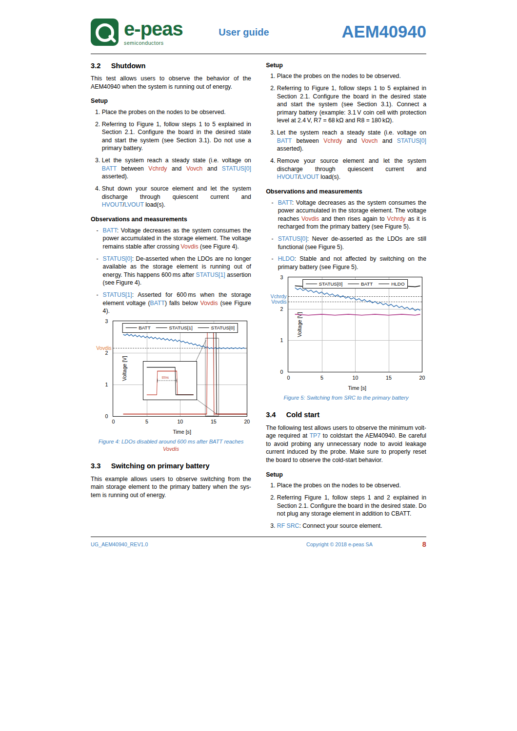e-peas
semiconductors
User guide
AEM40940
3.2 Shutdown
This test allows users to observe the behavior of the AEM40940 when the system is running out of energy.
Setup
Place the probes on the nodes to be observed.
Referring to Figure 1, follow steps 1 to 5 explained in Section 2.1. Configure the board in the desired state and start the system (see Section 3.1). Do not use a primary battery.
Let the system reach a steady state (i.e. voltage on BATT between Vchrdy and Vovch and STATUS[0] asserted).
Shut down your source element and let the system discharge through quiescent current and HVOUT/LVOUT load(s).
Observations and measurements
BATT: Voltage decreases as the system consumes the power accumulated in the storage element. The voltage remains stable after crossing Vovdis (see Figure 4).
STATUS[0]: De-asserted when the LDOs are no longer available as the storage element is running out of energy. This happens 600 ms after STATUS[1] assertion (see Figure 4).
STATUS[1]: Asserted for 600 ms when the storage element voltage (BATT) falls below Vovdis (see Figure 4).
BATT STATUS[1] STATUS[0]
3
2
1
0
Voltage [V]
Vovdis
0
5
10
15
20
600ms
Time [s]
Figure 4: LDOs disabled around 600 ms after BATT reaches Vovdis
3.3 Switching on primary battery
This example allows users to observe switching from the main storage element to the primary battery when the system is running out of energy.
Setup
Place the probes on the nodes to be observed.
Referring to Figure 1, follow steps 1 to 5 explained in Section 2.1. Configure the board in the desired state and start the system (see Section 3.1). Connect a primary battery (example: 3.1 V coin cell with protection level at 2.4 V, R7 = 68 kΩ and R8 = 180 kΩ).
Let the system reach a steady state (i.e. voltage on BATT between Vchrdy and Vovch and STATUS[0] asserted).
Remove your source element and let the system discharge through quiescent current and HVOUT/LVOUT load(s).
Observations and measurements
BATT: Voltage decreases as the system consumes the power accumulated in the storage element. The voltage reaches Vovdis and then rises again to Vchrdy as it is recharged from the primary battery (see Figure 5).
STATUS[0]: Never de-asserted as the LDOs are still functional (see Figure 5).
HLDO: Stable and not affected by switching on the primary battery (see Figure 5).
STATUS[0] BATT HLDO
3
2
1
0
Voltage [V]
Vchrdy
Vovdis
0
5
10
15
20
Time [s]
Figure 5: Switching from SRC to the primary battery
3.4 Cold start
The following test allows users to observe the minimum voltage required at TP7 to coldstart the AEM40940. Be careful to avoid probing any unnecessary node to avoid leakage current induced by the probe. Make sure to properly reset the board to observe the cold-start behavior.
Setup
Place the probes on the nodes to be observed.
Referring Figure 1, follow steps 1 and 2 explained in Section 2.1. Configure the board in the desired state. Do not plug any storage element in addition to CBATT.
RF SRC: Connect your source element.
UG_AEM40940_REV1.0
Copyright © 2018 e-peas SA
8